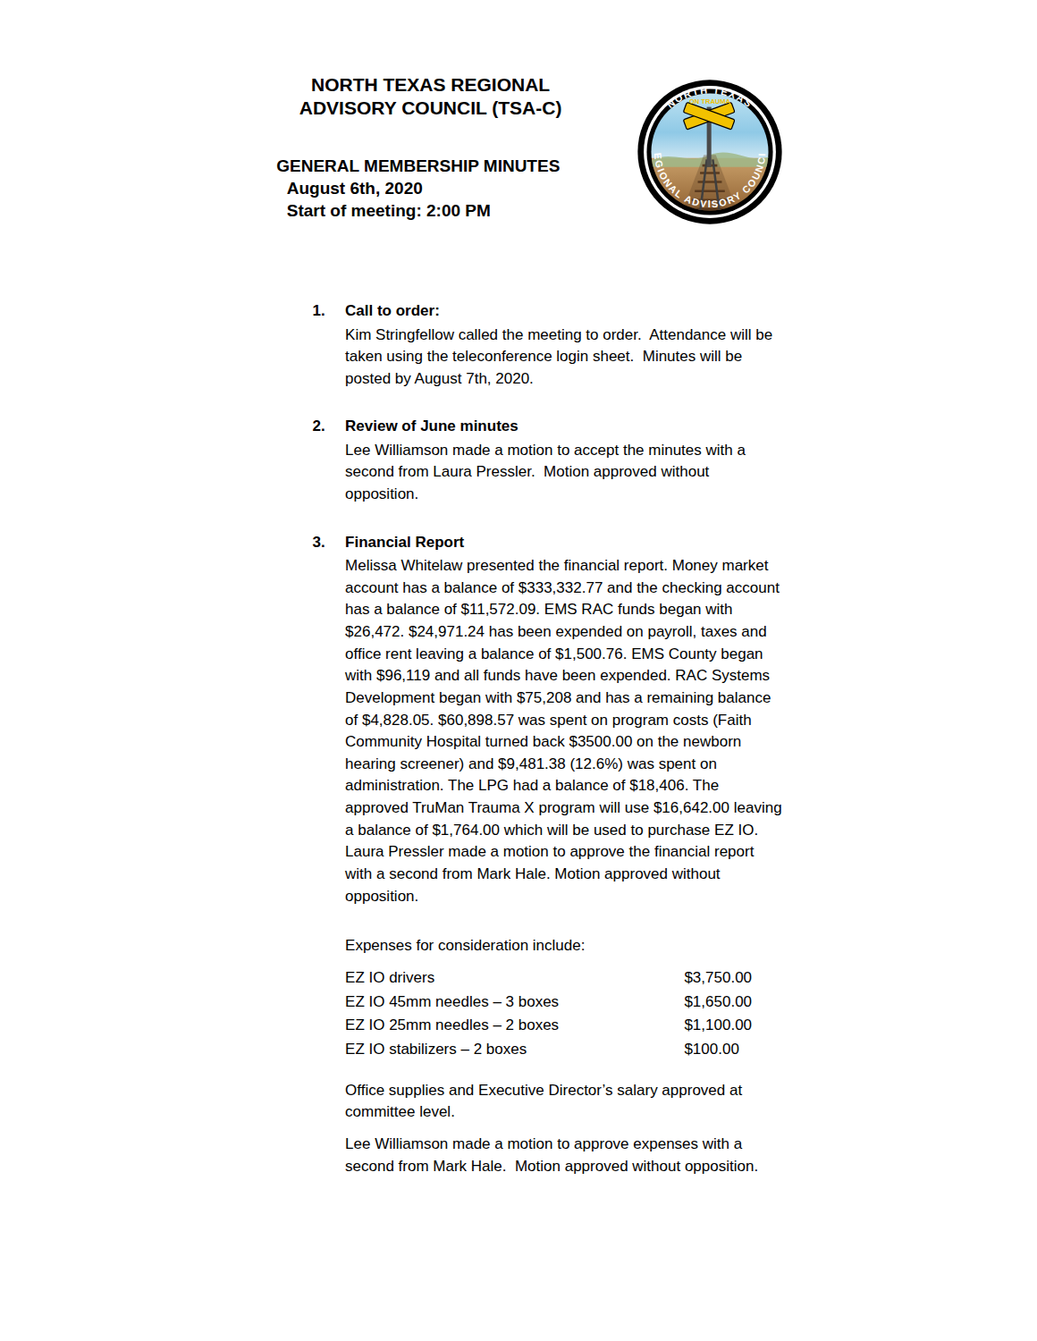NORTH TEXAS REGIONAL ADVISORY COUNCIL (TSA-C)
GENERAL MEMBERSHIP MINUTES
August 6th, 2020
Start of meeting: 2:00 PM
NORTH TEXAS REGIONAL ADVISORY COUNCIL ON TRAUMA
1.
Call to order:
Kim Stringfellow called the meeting to order. Attendance will be taken using the teleconference login sheet. Minutes will be posted by August 7th, 2020.
2.
Review of June minutes
Lee Williamson made a motion to accept the minutes with a second from Laura Pressler. Motion approved without opposition.
3.
Financial Report
Melissa Whitelaw presented the financial report. Money market account has a balance of $333,332.77 and the checking account has a balance of $11,572.09. EMS RAC funds began with $26,472. $24,971.24 has been expended on payroll, taxes and office rent leaving a balance of $1,500.76. EMS County began with $96,119 and all funds have been expended. RAC Systems Development began with $75,208 and has a remaining balance of $4,828.05. $60,898.57 was spent on program costs (Faith Community Hospital turned back $3500.00 on the newborn hearing screener) and $9,481.38 (12.6%) was spent on administration. The LPG had a balance of $18,406. The approved TruMan Trauma X program will use $16,642.00 leaving a balance of $1,764.00 which will be used to purchase EZ IO. Laura Pressler made a motion to approve the financial report with a second from Mark Hale. Motion approved without opposition.
Expenses for consideration include:
| EZ IO drivers | $3,750.00 |
| EZ IO 45mm needles – 3 boxes | $1,650.00 |
| EZ IO 25mm needles – 2 boxes | $1,100.00 |
| EZ IO stabilizers – 2 boxes | $100.00 |
Office supplies and Executive Director’s salary approved at committee level.
Lee Williamson made a motion to approve expenses with a second from Mark Hale. Motion approved without opposition.